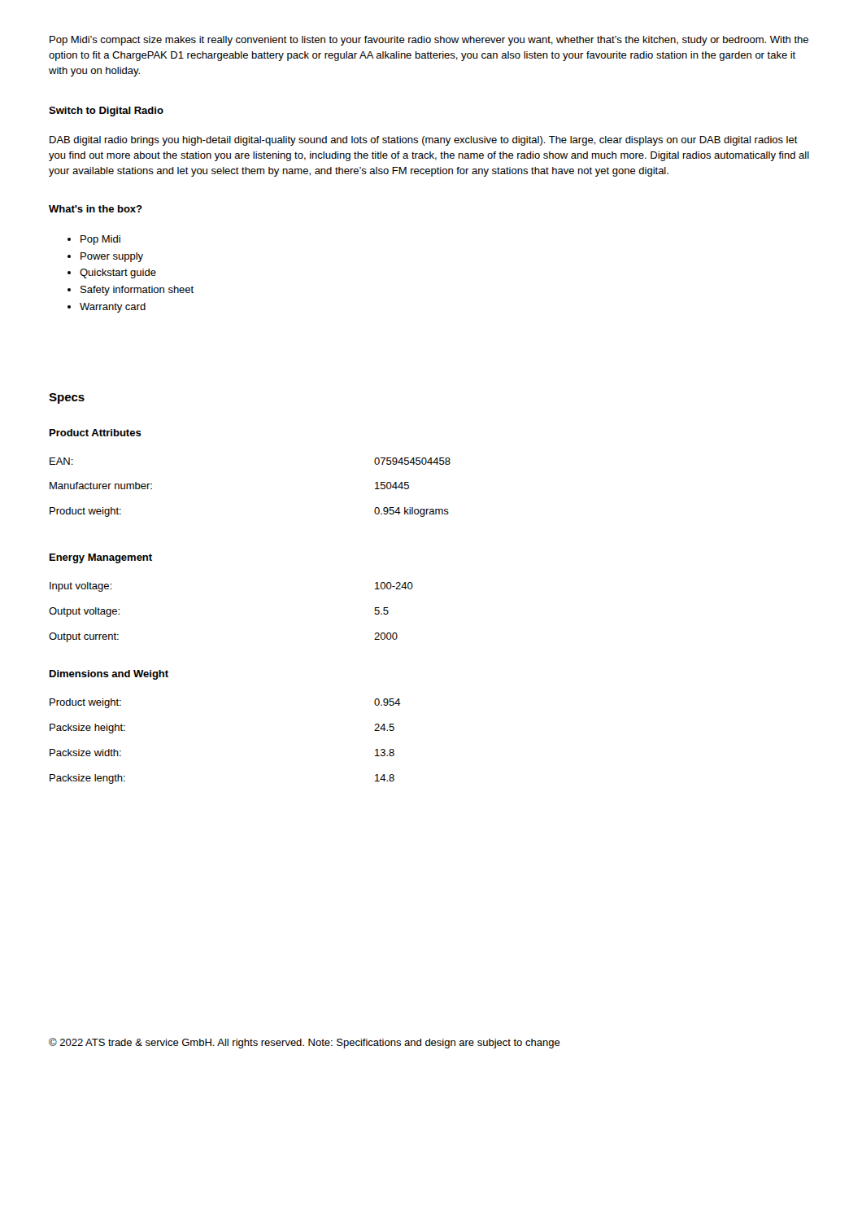Pop Midi’s compact size makes it really convenient to listen to your favourite radio show wherever you want, whether that’s the kitchen, study or bedroom. With the option to fit a ChargePAK D1 rechargeable battery pack or regular AA alkaline batteries, you can also listen to your favourite radio station in the garden or take it with you on holiday.
Switch to Digital Radio
DAB digital radio brings you high-detail digital-quality sound and lots of stations (many exclusive to digital). The large, clear displays on our DAB digital radios let you find out more about the station you are listening to, including the title of a track, the name of the radio show and much more. Digital radios automatically find all your available stations and let you select them by name, and there’s also FM reception for any stations that have not yet gone digital.
What's in the box?
Pop Midi
Power supply
Quickstart guide
Safety information sheet
Warranty card
Specs
| Product Attributes |
| EAN: | 0759454504458 |
| Manufacturer number: | 150445 |
| Product weight: | 0.954 kilograms |
| Energy Management |
| Input voltage: | 100-240 |
| Output voltage: | 5.5 |
| Output current: | 2000 |
| Dimensions and Weight |
| Product weight: | 0.954 |
| Packsize height: | 24.5 |
| Packsize width: | 13.8 |
| Packsize length: | 14.8 |
© 2022 ATS trade & service GmbH. All rights reserved. Note: Specifications and design are subject to change